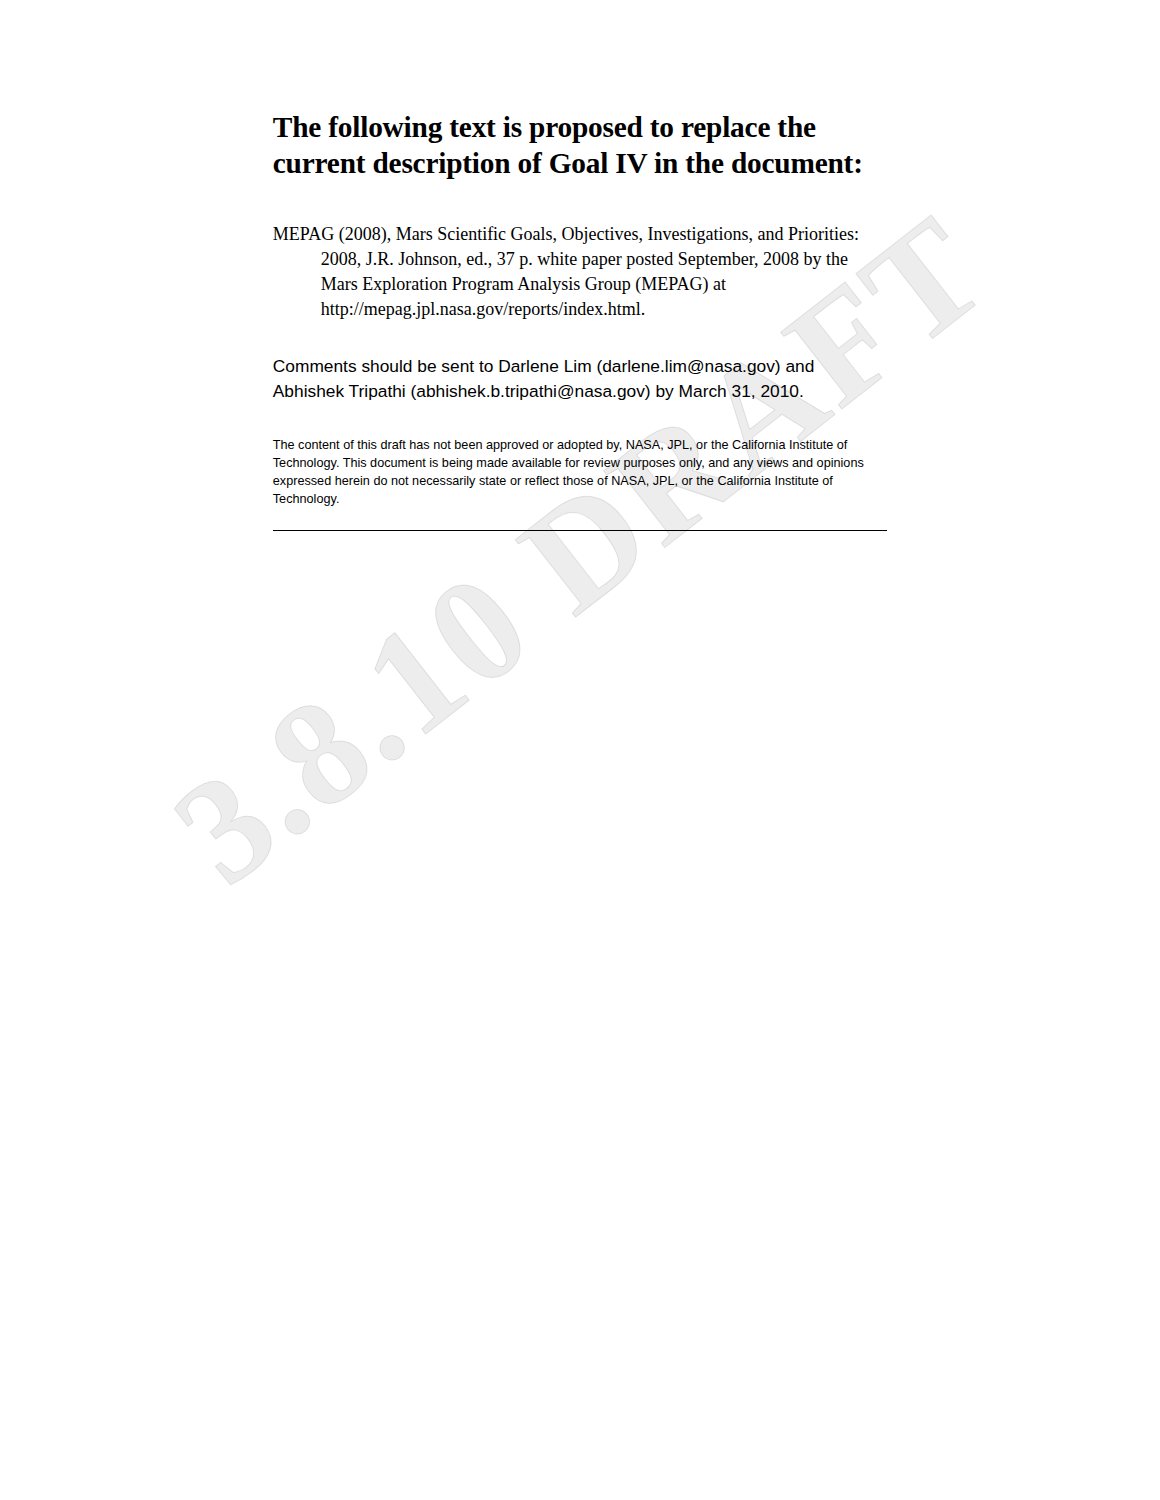3.8.10 DRAFT
The following text is proposed to replace the current description of Goal IV in the document:
MEPAG (2008), Mars Scientific Goals, Objectives, Investigations, and Priorities: 2008, J.R. Johnson, ed., 37 p. white paper posted September, 2008 by the Mars Exploration Program Analysis Group (MEPAG) at http://mepag.jpl.nasa.gov/reports/index.html.
Comments should be sent to Darlene Lim (darlene.lim@nasa.gov) and Abhishek Tripathi (abhishek.b.tripathi@nasa.gov) by March 31, 2010.
The content of this draft has not been approved or adopted by, NASA, JPL, or the California Institute of Technology. This document is being made available for review purposes only, and any views and opinions expressed herein do not necessarily state or reflect those of NASA, JPL, or the California Institute of Technology.